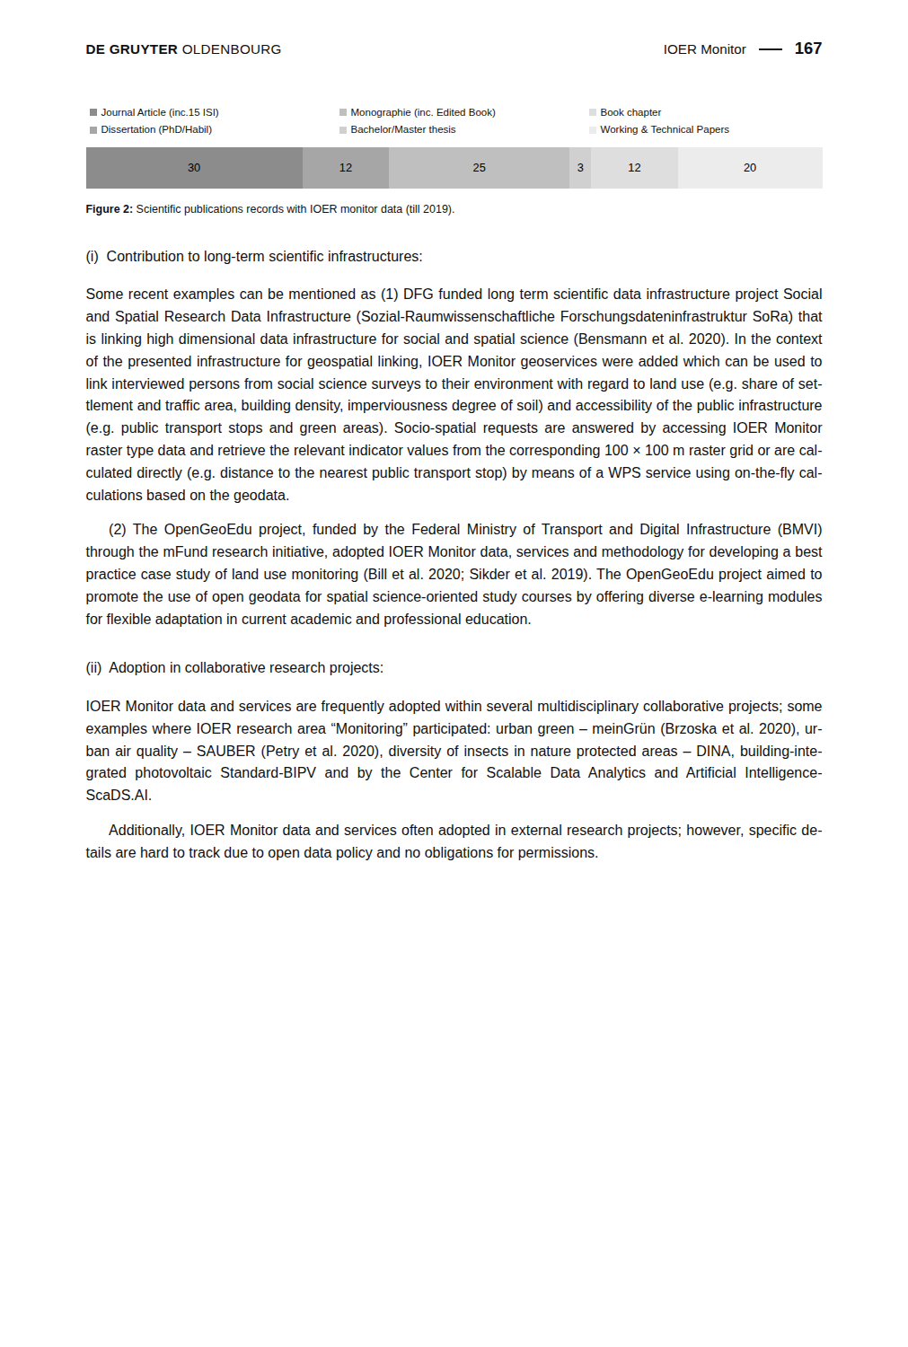DE GRUYTER OLDENBOURG
IOER Monitor 167
Journal Article (inc.15 ISI) Monographie (inc. Edited Book) Book chapter Dissertation (PhD/Habil) Bachelor/Master thesis Working & Technical Papers
30
12
25
3
12
20
Figure 2: Scientific publications records with IOER monitor data (till 2019).
(i) Contribution to long-term scientific infrastructures:
Some recent examples can be mentioned as (1) DFG funded long term scientific data infrastructure project Social and Spatial Research Data Infrastructure (Sozial-Raumwissenschaftliche Forschungsdateninfrastruktur SoRa) that is linking high dimensional data infrastructure for social and spatial science (Bensmann et al. 2020). In the context of the presented infrastructure for geospatial linking, IOER Monitor geoservices were added which can be used to link interviewed persons from social science surveys to their environment with regard to land use (e.g. share of settlement and traffic area, building density, imperviousness degree of soil) and accessibility of the public infrastructure (e.g. public transport stops and green areas). Socio-spatial requests are answered by accessing IOER Monitor raster type data and retrieve the relevant indicator values from the corresponding 100 × 100 m raster grid or are calculated directly (e.g. distance to the nearest public transport stop) by means of a WPS service using on-the-fly calculations based on the geodata.
(2) The OpenGeoEdu project, funded by the Federal Ministry of Transport and Digital Infrastructure (BMVI) through the mFund research initiative, adopted IOER Monitor data, services and methodology for developing a best practice case study of land use monitoring (Bill et al. 2020; Sikder et al. 2019). The OpenGeoEdu project aimed to promote the use of open geodata for spatial science-oriented study courses by offering diverse e-learning modules for flexible adaptation in current academic and professional education.
(ii) Adoption in collaborative research projects:
IOER Monitor data and services are frequently adopted within several multidisciplinary collaborative projects; some examples where IOER research area “Monitoring” participated: urban green – meinGrün (Brzoska et al. 2020), urban air quality – SAUBER (Petry et al. 2020), diversity of insects in nature protected areas – DINA, building-integrated photovoltaic Standard-BIPV and by the Center for Scalable Data Analytics and Artificial Intelligence- ScaDS.AI.
Additionally, IOER Monitor data and services often adopted in external research projects; however, specific details are hard to track due to open data policy and no obligations for permissions.